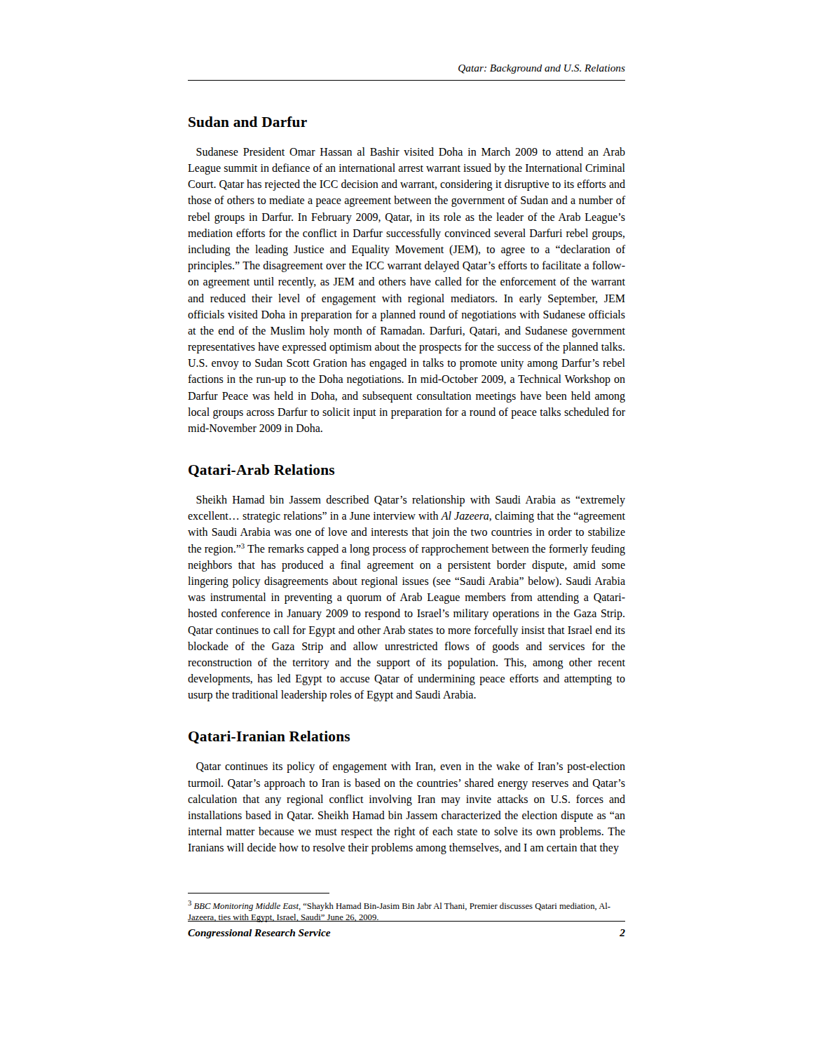Qatar: Background and U.S. Relations
Sudan and Darfur
Sudanese President Omar Hassan al Bashir visited Doha in March 2009 to attend an Arab League summit in defiance of an international arrest warrant issued by the International Criminal Court. Qatar has rejected the ICC decision and warrant, considering it disruptive to its efforts and those of others to mediate a peace agreement between the government of Sudan and a number of rebel groups in Darfur. In February 2009, Qatar, in its role as the leader of the Arab League’s mediation efforts for the conflict in Darfur successfully convinced several Darfuri rebel groups, including the leading Justice and Equality Movement (JEM), to agree to a “declaration of principles.” The disagreement over the ICC warrant delayed Qatar’s efforts to facilitate a follow-on agreement until recently, as JEM and others have called for the enforcement of the warrant and reduced their level of engagement with regional mediators. In early September, JEM officials visited Doha in preparation for a planned round of negotiations with Sudanese officials at the end of the Muslim holy month of Ramadan. Darfuri, Qatari, and Sudanese government representatives have expressed optimism about the prospects for the success of the planned talks. U.S. envoy to Sudan Scott Gration has engaged in talks to promote unity among Darfur’s rebel factions in the run-up to the Doha negotiations. In mid-October 2009, a Technical Workshop on Darfur Peace was held in Doha, and subsequent consultation meetings have been held among local groups across Darfur to solicit input in preparation for a round of peace talks scheduled for mid-November 2009 in Doha.
Qatari-Arab Relations
Sheikh Hamad bin Jassem described Qatar’s relationship with Saudi Arabia as “extremely excellent… strategic relations” in a June interview with Al Jazeera, claiming that the “agreement with Saudi Arabia was one of love and interests that join the two countries in order to stabilize the region.”3 The remarks capped a long process of rapprochement between the formerly feuding neighbors that has produced a final agreement on a persistent border dispute, amid some lingering policy disagreements about regional issues (see “Saudi Arabia” below). Saudi Arabia was instrumental in preventing a quorum of Arab League members from attending a Qatari-hosted conference in January 2009 to respond to Israel’s military operations in the Gaza Strip. Qatar continues to call for Egypt and other Arab states to more forcefully insist that Israel end its blockade of the Gaza Strip and allow unrestricted flows of goods and services for the reconstruction of the territory and the support of its population. This, among other recent developments, has led Egypt to accuse Qatar of undermining peace efforts and attempting to usurp the traditional leadership roles of Egypt and Saudi Arabia.
Qatari-Iranian Relations
Qatar continues its policy of engagement with Iran, even in the wake of Iran’s post-election turmoil. Qatar’s approach to Iran is based on the countries’ shared energy reserves and Qatar’s calculation that any regional conflict involving Iran may invite attacks on U.S. forces and installations based in Qatar. Sheikh Hamad bin Jassem characterized the election dispute as “an internal matter because we must respect the right of each state to solve its own problems. The Iranians will decide how to resolve their problems among themselves, and I am certain that they
3 BBC Monitoring Middle East, “Shaykh Hamad Bin-Jasim Bin Jabr Al Thani, Premier discusses Qatari mediation, Al-Jazeera, ties with Egypt, Israel, Saudi” June 26, 2009.
Congressional Research Service 2